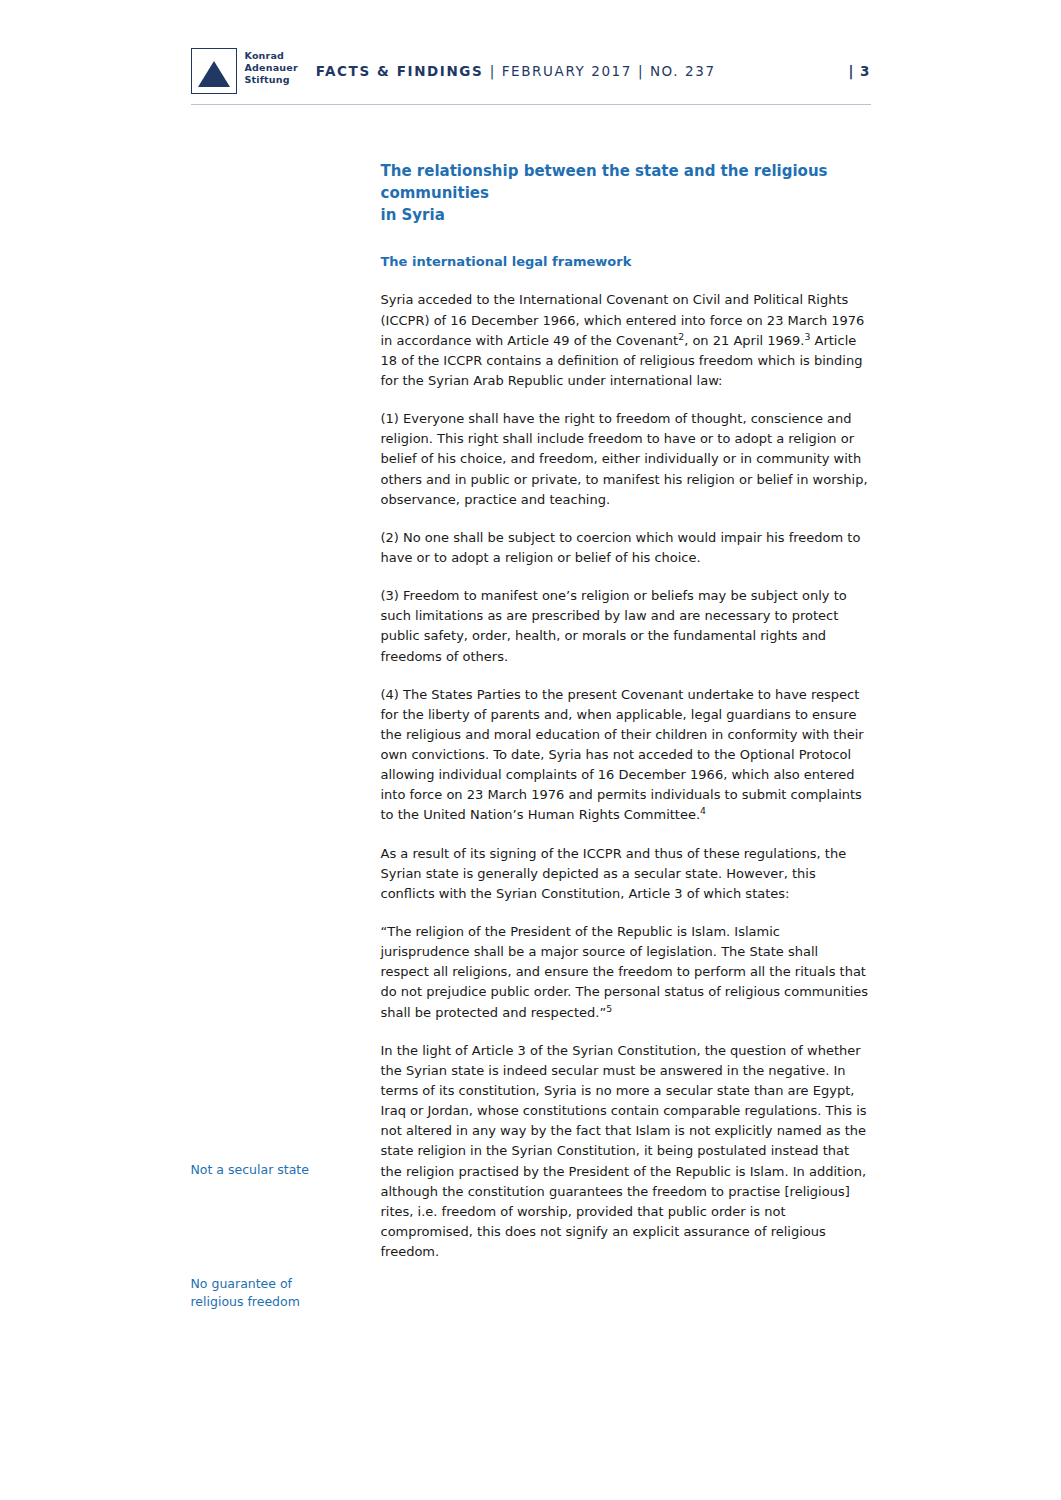Konrad
Adenauer
Stiftung
FACTS & FINDINGS | FEBRUARY 2017 | NO. 237
| 3
Not a secular state
No guarantee of
religious freedom
The relationship between the state and the religious communities
in Syria
The international legal framework
Syria acceded to the International Covenant on Civil and Political Rights (ICCPR) of 16 December 1966, which entered into force on 23 March 1976 in accordance with Article 49 of the Covenant2, on 21 April 1969.3 Article 18 of the ICCPR contains a definition of religious freedom which is binding for the Syrian Arab Republic under international law:
(1) Everyone shall have the right to freedom of thought, conscience and religion. This right shall include freedom to have or to adopt a religion or belief of his choice, and freedom, either individually or in community with others and in public or private, to manifest his religion or belief in worship, observance, practice and teaching.
(2) No one shall be subject to coercion which would impair his freedom to have or to adopt a religion or belief of his choice.
(3) Freedom to manifest one’s religion or beliefs may be subject only to such limitations as are prescribed by law and are necessary to protect public safety, order, health, or morals or the fundamental rights and freedoms of others.
(4) The States Parties to the present Covenant undertake to have respect for the liberty of parents and, when applicable, legal guardians to ensure the religious and moral education of their children in conformity with their own convictions. To date, Syria has not acceded to the Optional Protocol allowing individual complaints of 16 December 1966, which also entered into force on 23 March 1976 and permits individuals to submit complaints to the United Nation’s Human Rights Committee.4
As a result of its signing of the ICCPR and thus of these regulations, the Syrian state is generally depicted as a secular state. However, this conflicts with the Syrian Constitution, Article 3 of which states:
“The religion of the President of the Republic is Islam. Islamic jurisprudence shall be a major source of legislation. The State shall respect all religions, and ensure the freedom to perform all the rituals that do not prejudice public order. The personal status of religious communities shall be protected and respected.”5
In the light of Article 3 of the Syrian Constitution, the question of whether the Syrian state is indeed secular must be answered in the negative. In terms of its constitution, Syria is no more a secular state than are Egypt, Iraq or Jordan, whose constitutions contain comparable regulations. This is not altered in any way by the fact that Islam is not explicitly named as the state religion in the Syrian Constitution, it being postulated instead that the religion practised by the President of the Republic is Islam. In addition, although the constitution guarantees the freedom to practise [religious] rites, i.e. freedom of worship, provided that public order is not compromised, this does not signify an explicit assurance of religious freedom.